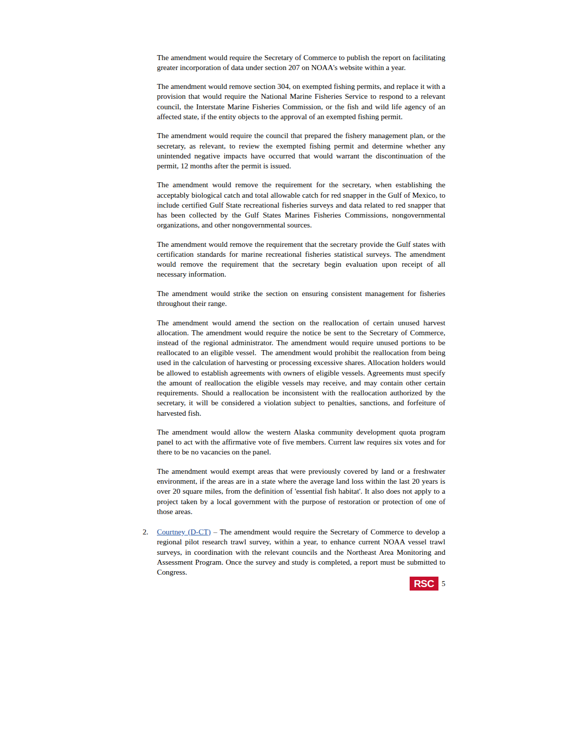The amendment would require the Secretary of Commerce to publish the report on facilitating greater incorporation of data under section 207 on NOAA's website within a year.
The amendment would remove section 304, on exempted fishing permits, and replace it with a provision that would require the National Marine Fisheries Service to respond to a relevant council, the Interstate Marine Fisheries Commission, or the fish and wild life agency of an affected state, if the entity objects to the approval of an exempted fishing permit.
The amendment would require the council that prepared the fishery management plan, or the secretary, as relevant, to review the exempted fishing permit and determine whether any unintended negative impacts have occurred that would warrant the discontinuation of the permit, 12 months after the permit is issued.
The amendment would remove the requirement for the secretary, when establishing the acceptably biological catch and total allowable catch for red snapper in the Gulf of Mexico, to include certified Gulf State recreational fisheries surveys and data related to red snapper that has been collected by the Gulf States Marines Fisheries Commissions, nongovernmental organizations, and other nongovernmental sources.
The amendment would remove the requirement that the secretary provide the Gulf states with certification standards for marine recreational fisheries statistical surveys. The amendment would remove the requirement that the secretary begin evaluation upon receipt of all necessary information.
The amendment would strike the section on ensuring consistent management for fisheries throughout their range.
The amendment would amend the section on the reallocation of certain unused harvest allocation. The amendment would require the notice be sent to the Secretary of Commerce, instead of the regional administrator. The amendment would require unused portions to be reallocated to an eligible vessel. The amendment would prohibit the reallocation from being used in the calculation of harvesting or processing excessive shares. Allocation holders would be allowed to establish agreements with owners of eligible vessels. Agreements must specify the amount of reallocation the eligible vessels may receive, and may contain other certain requirements. Should a reallocation be inconsistent with the reallocation authorized by the secretary, it will be considered a violation subject to penalties, sanctions, and forfeiture of harvested fish.
The amendment would allow the western Alaska community development quota program panel to act with the affirmative vote of five members. Current law requires six votes and for there to be no vacancies on the panel.
The amendment would exempt areas that were previously covered by land or a freshwater environment, if the areas are in a state where the average land loss within the last 20 years is over 20 square miles, from the definition of 'essential fish habitat'. It also does not apply to a project taken by a local government with the purpose of restoration or protection of one of those areas.
2.
Courtney (D-CT) – The amendment would require the Secretary of Commerce to develop a regional pilot research trawl survey, within a year, to enhance current NOAA vessel trawl surveys, in coordination with the relevant councils and the Northeast Area Monitoring and Assessment Program. Once the survey and study is completed, a report must be submitted to Congress.
RSC 5